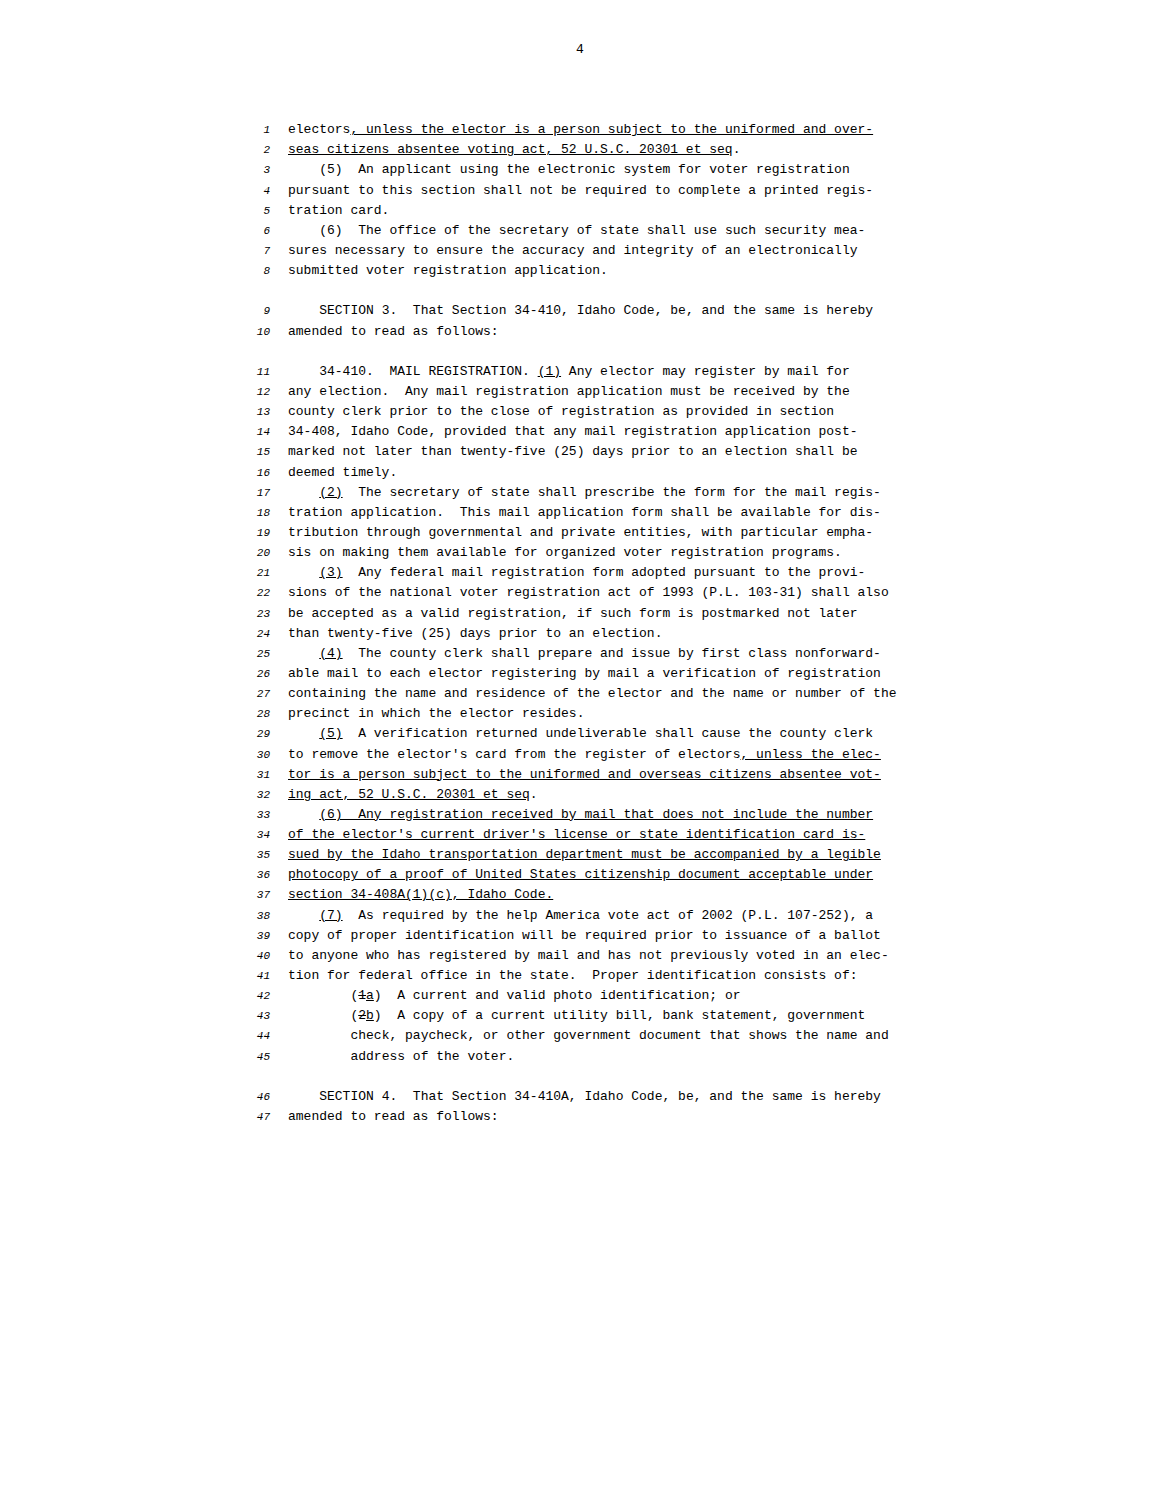4
1
electors, unless the elector is a person subject to the uniformed and over-
2
seas citizens absentee voting act, 52 U.S.C. 20301 et seq.
3
(5) An applicant using the electronic system for voter registration
4
pursuant to this section shall not be required to complete a printed regis-
5
tration card.
6
(6) The office of the secretary of state shall use such security mea-
7
sures necessary to ensure the accuracy and integrity of an electronically
8
submitted voter registration application.
9
SECTION 3. That Section 34-410, Idaho Code, be, and the same is hereby
10
amended to read as follows:
11
34-410. MAIL REGISTRATION. (1) Any elector may register by mail for
12
any election. Any mail registration application must be received by the
13
county clerk prior to the close of registration as provided in section
14
34-408, Idaho Code, provided that any mail registration application post-
15
marked not later than twenty-five (25) days prior to an election shall be
16
deemed timely.
17
(2) The secretary of state shall prescribe the form for the mail regis-
18
tration application. This mail application form shall be available for dis-
19
tribution through governmental and private entities, with particular empha-
20
sis on making them available for organized voter registration programs.
21
(3) Any federal mail registration form adopted pursuant to the provi-
22
sions of the national voter registration act of 1993 (P.L. 103-31) shall also
23
be accepted as a valid registration, if such form is postmarked not later
24
than twenty-five (25) days prior to an election.
25
(4) The county clerk shall prepare and issue by first class nonforward-
26
able mail to each elector registering by mail a verification of registration
27
containing the name and residence of the elector and the name or number of the
28
precinct in which the elector resides.
29
(5) A verification returned undeliverable shall cause the county clerk
30
to remove the elector's card from the register of electors, unless the elec-
31
tor is a person subject to the uniformed and overseas citizens absentee vot-
32
ing act, 52 U.S.C. 20301 et seq.
33
(6) Any registration received by mail that does not include the number
34
of the elector's current driver's license or state identification card is-
35
sued by the Idaho transportation department must be accompanied by a legible
36
photocopy of a proof of United States citizenship document acceptable under
37
section 34-408A(1)(c), Idaho Code.
38
(7) As required by the help America vote act of 2002 (P.L. 107-252), a
39
copy of proper identification will be required prior to issuance of a ballot
40
to anyone who has registered by mail and has not previously voted in an elec-
41
tion for federal office in the state. Proper identification consists of:
42
(1 a) A current and valid photo identification; or
43
(2 b) A copy of a current utility bill, bank statement, government
44
check, paycheck, or other government document that shows the name and
45
address of the voter.
46
SECTION 4. That Section 34-410A, Idaho Code, be, and the same is hereby
47
amended to read as follows: